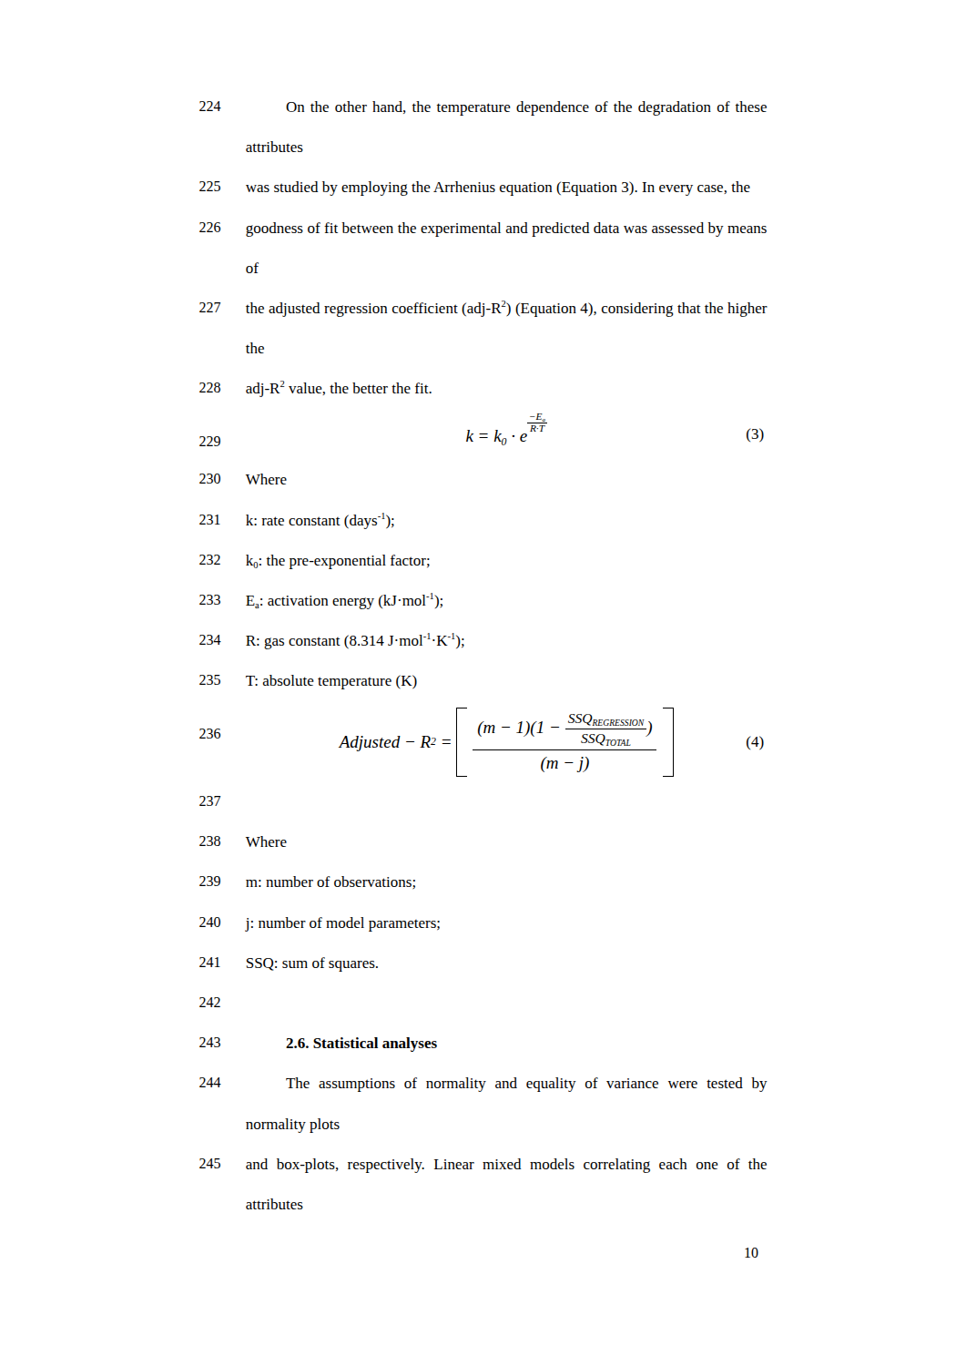224
On the other hand, the temperature dependence of the degradation of these attributes
225
was studied by employing the Arrhenius equation (Equation 3). In every case, the
226
goodness of fit between the experimental and predicted data was assessed by means of
227
the adjusted regression coefficient (adj-R2) (Equation 4), considering that the higher the
228
adj-R2 value, the better the fit.
229
k = k0 · e−Ea R·T (3)
230
Where
231
k: rate constant (days-1);
232
k0: the pre-exponential factor;
233
Ea: activation energy (kJ·mol-1);
234
R: gas constant (8.314 J·mol-1·K-1);
235
T: absolute temperature (K)
236
Adjusted − R2 = (m − 1)(1 − SSQREGRESSION SSQTOTAL) (m − j) (4)
237
238
Where
239
m: number of observations;
240
j: number of model parameters;
241
SSQ: sum of squares.
242
243
2.6. Statistical analyses
244
The assumptions of normality and equality of variance were tested by normality plots
245
and box-plots, respectively. Linear mixed models correlating each one of the attributes
10